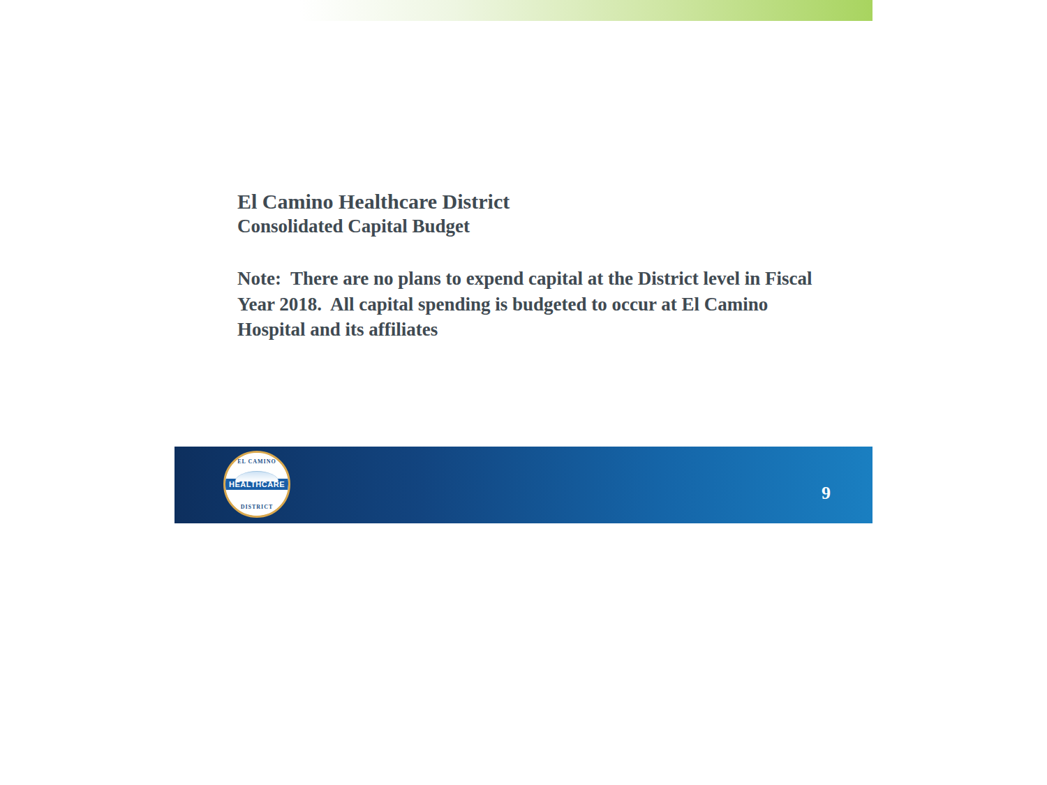El Camino Healthcare District
Consolidated Capital Budget
Note: There are no plans to expend capital at the District level in Fiscal Year 2018. All capital spending is budgeted to occur at El Camino Hospital and its affiliates
EL CAMINO
HEALTHCARE
DISTRICT
9